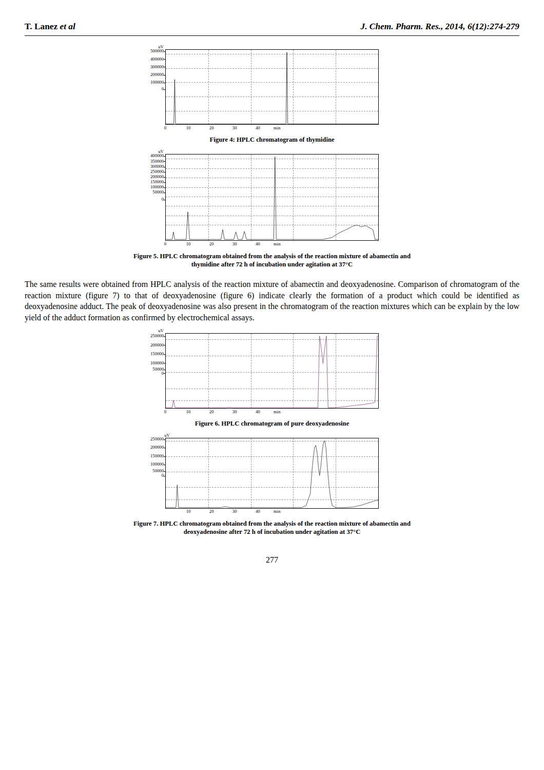T. Lanez et al
J. Chem. Pharm. Res., 2014, 6(12):274-279
uV
500000 400000 300000 200000 100000 0
0 10 20 30 40 min
Figure 4: HPLC chromatogram of thymidine
uV
400000 350000 300000 250000 200000 150000 100000 50000 0
0 10 20 30 40 min
Figure 5. HPLC chromatogram obtained from the analysis of the reaction mixture of abamectin and thymidine after 72 h of incubation under agitation at 37°C
The same results were obtained from HPLC analysis of the reaction mixture of abamectin and deoxyadenosine. Comparison of chromatogram of the reaction mixture (figure 7) to that of deoxyadenosine (figure 6) indicate clearly the formation of a product which could be identified as deoxyadenosine adduct. The peak of deoxyadenosine was also present in the chromatogram of the reaction mixtures which can be explain by the low yield of the adduct formation as confirmed by electrochemical assays.
uV
250000 200000 150000 100000 50000 0
0 10 20 30 40 min
Figure 6. HPLC chromatogram of pure deoxyadenosine
uV
250000 200000 150000 100000 50000 0
10 20 30 40 min
Figure 7. HPLC chromatogram obtained from the analysis of the reaction mixture of abamectin and deoxyadenosine after 72 h of incubation under agitation at 37°C
277